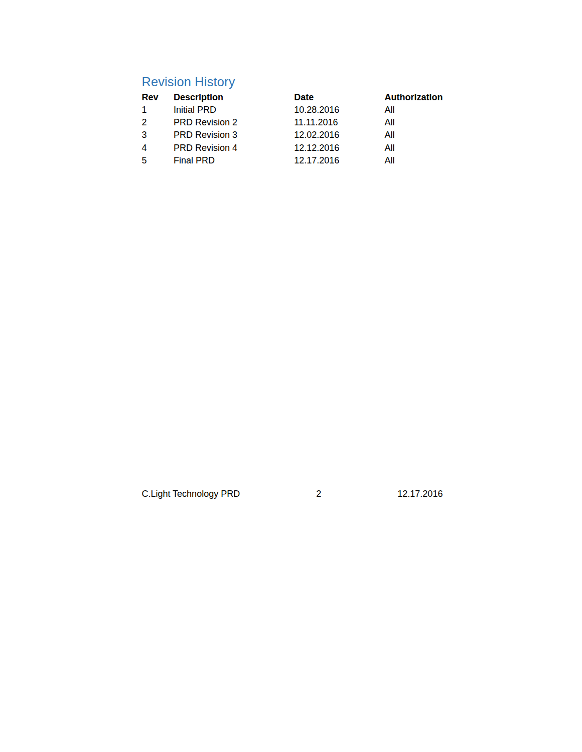Revision History
| Rev | Description | Date | Authorization |
| --- | --- | --- | --- |
| 1 | Initial PRD | 10.28.2016 | All |
| 2 | PRD Revision 2 | 11.11.2016 | All |
| 3 | PRD Revision 3 | 12.02.2016 | All |
| 4 | PRD Revision 4 | 12.12.2016 | All |
| 5 | Final PRD | 12.17.2016 | All |
C.Light Technology PRD
2
12.17.2016